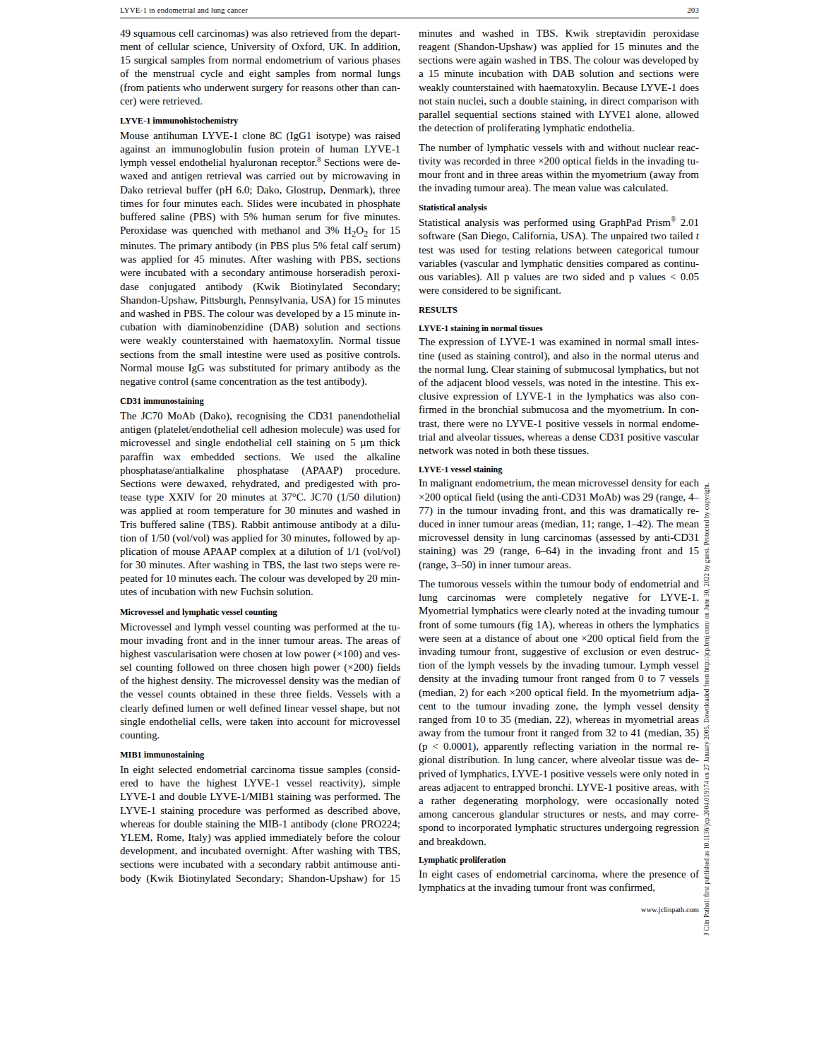LYVE-1 in endometrial and lung cancer
203
J Clin Pathol: first published as 10.1136/jcp.2004.019174 on 27 January 2005. Downloaded from http://jcp.bmj.com/ on June 30, 2022 by guest. Protected by copyright.
49 squamous cell carcinomas) was also retrieved from the department of cellular science, University of Oxford, UK. In addition, 15 surgical samples from normal endometrium of various phases of the menstrual cycle and eight samples from normal lungs (from patients who underwent surgery for reasons other than cancer) were retrieved.
LYVE-1 immunohistochemistry
Mouse antihuman LYVE-1 clone 8C (IgG1 isotype) was raised against an immunoglobulin fusion protein of human LYVE-1 lymph vessel endothelial hyaluronan receptor.8 Sections were dewaxed and antigen retrieval was carried out by microwaving in Dako retrieval buffer (pH 6.0; Dako, Glostrup, Denmark), three times for four minutes each. Slides were incubated in phosphate buffered saline (PBS) with 5% human serum for five minutes. Peroxidase was quenched with methanol and 3% H2O2 for 15 minutes. The primary antibody (in PBS plus 5% fetal calf serum) was applied for 45 minutes. After washing with PBS, sections were incubated with a secondary antimouse horseradish peroxidase conjugated antibody (Kwik Biotinylated Secondary; Shandon-Upshaw, Pittsburgh, Pennsylvania, USA) for 15 minutes and washed in PBS. The colour was developed by a 15 minute incubation with diaminobenzidine (DAB) solution and sections were weakly counterstained with haematoxylin. Normal tissue sections from the small intestine were used as positive controls. Normal mouse IgG was substituted for primary antibody as the negative control (same concentration as the test antibody).
CD31 immunostaining
The JC70 MoAb (Dako), recognising the CD31 panendothelial antigen (platelet/endothelial cell adhesion molecule) was used for microvessel and single endothelial cell staining on 5 µm thick paraffin wax embedded sections. We used the alkaline phosphatase/antialkaline phosphatase (APAAP) procedure. Sections were dewaxed, rehydrated, and predigested with protease type XXIV for 20 minutes at 37°C. JC70 (1/50 dilution) was applied at room temperature for 30 minutes and washed in Tris buffered saline (TBS). Rabbit antimouse antibody at a dilution of 1/50 (vol/vol) was applied for 30 minutes, followed by application of mouse APAAP complex at a dilution of 1/1 (vol/vol) for 30 minutes. After washing in TBS, the last two steps were repeated for 10 minutes each. The colour was developed by 20 minutes of incubation with new Fuchsin solution.
Microvessel and lymphatic vessel counting
Microvessel and lymph vessel counting was performed at the tumour invading front and in the inner tumour areas. The areas of highest vascularisation were chosen at low power (×100) and vessel counting followed on three chosen high power (×200) fields of the highest density. The microvessel density was the median of the vessel counts obtained in these three fields. Vessels with a clearly defined lumen or well defined linear vessel shape, but not single endothelial cells, were taken into account for microvessel counting.
MIB1 immunostaining
In eight selected endometrial carcinoma tissue samples (considered to have the highest LYVE-1 vessel reactivity), simple LYVE-1 and double LYVE-1/MIB1 staining was performed. The LYVE-1 staining procedure was performed as described above, whereas for double staining the MIB-1 antibody (clone PRO224; YLEM, Rome, Italy) was applied immediately before the colour development, and incubated overnight. After washing with TBS, sections were incubated with a secondary rabbit antimouse antibody (Kwik Biotinylated Secondary; Shandon-Upshaw) for 15 minutes and washed in TBS. Kwik streptavidin peroxidase reagent (Shandon-Upshaw) was applied for 15 minutes and the sections were again washed in TBS. The colour was developed by a 15 minute incubation with DAB solution and sections were weakly counterstained with haematoxylin. Because LYVE-1 does not stain nuclei, such a double staining, in direct comparison with parallel sequential sections stained with LYVE1 alone, allowed the detection of proliferating lymphatic endothelia.
The number of lymphatic vessels with and without nuclear reactivity was recorded in three ×200 optical fields in the invading tumour front and in three areas within the myometrium (away from the invading tumour area). The mean value was calculated.
Statistical analysis
Statistical analysis was performed using GraphPad Prism® 2.01 software (San Diego, California, USA). The unpaired two tailed t test was used for testing relations between categorical tumour variables (vascular and lymphatic densities compared as continuous variables). All p values are two sided and p values < 0.05 were considered to be significant.
RESULTS
LYVE-1 staining in normal tissues
The expression of LYVE-1 was examined in normal small intestine (used as staining control), and also in the normal uterus and the normal lung. Clear staining of submucosal lymphatics, but not of the adjacent blood vessels, was noted in the intestine. This exclusive expression of LYVE-1 in the lymphatics was also confirmed in the bronchial submucosa and the myometrium. In contrast, there were no LYVE-1 positive vessels in normal endometrial and alveolar tissues, whereas a dense CD31 positive vascular network was noted in both these tissues.
LYVE-1 vessel staining
In malignant endometrium, the mean microvessel density for each ×200 optical field (using the anti-CD31 MoAb) was 29 (range, 4–77) in the tumour invading front, and this was dramatically reduced in inner tumour areas (median, 11; range, 1–42). The mean microvessel density in lung carcinomas (assessed by anti-CD31 staining) was 29 (range, 6–64) in the invading front and 15 (range, 3–50) in inner tumour areas.
The tumorous vessels within the tumour body of endometrial and lung carcinomas were completely negative for LYVE-1. Myometrial lymphatics were clearly noted at the invading tumour front of some tumours (fig 1A), whereas in others the lymphatics were seen at a distance of about one ×200 optical field from the invading tumour front, suggestive of exclusion or even destruction of the lymph vessels by the invading tumour. Lymph vessel density at the invading tumour front ranged from 0 to 7 vessels (median, 2) for each ×200 optical field. In the myometrium adjacent to the tumour invading zone, the lymph vessel density ranged from 10 to 35 (median, 22), whereas in myometrial areas away from the tumour front it ranged from 32 to 41 (median, 35) (p < 0.0001), apparently reflecting variation in the normal regional distribution. In lung cancer, where alveolar tissue was deprived of lymphatics, LYVE-1 positive vessels were only noted in areas adjacent to entrapped bronchi. LYVE-1 positive areas, with a rather degenerating morphology, were occasionally noted among cancerous glandular structures or nests, and may correspond to incorporated lymphatic structures undergoing regression and breakdown.
Lymphatic proliferation
In eight cases of endometrial carcinoma, where the presence of lymphatics at the invading tumour front was confirmed,
www.jclinpath.com